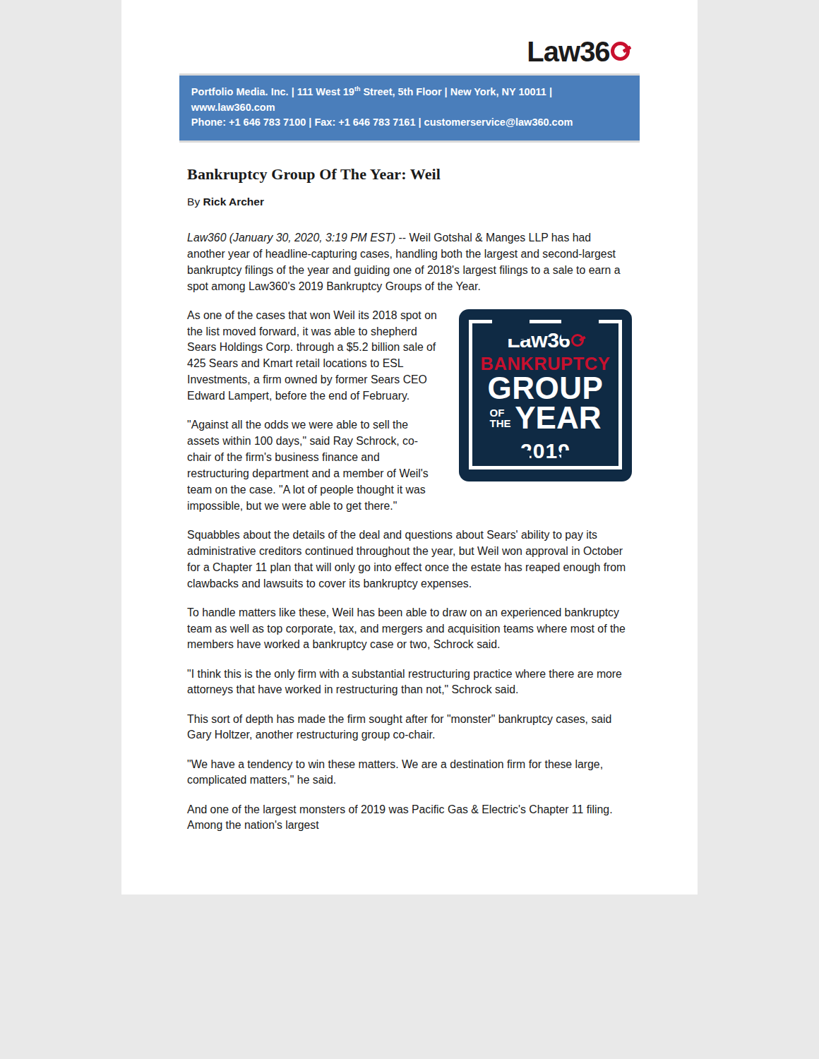Law 36
Portfolio Media. Inc. | 111 West 19th Street, 5th Floor | New York, NY 10011 | www.law360.com
Phone: +1 646 783 7100 | Fax: +1 646 783 7161 | customerservice@law360.com
Bankruptcy Group Of The Year: Weil
By Rick Archer
Law360 (January 30, 2020, 3:19 PM EST) -- Weil Gotshal & Manges LLP has had another year of headline-capturing cases, handling both the largest and second-largest bankruptcy filings of the year and guiding one of 2018's largest filings to a sale to earn a spot among Law360's 2019 Bankruptcy Groups of the Year.
Law 36
BANKRUPTCY
GROUP
OF
THE
YEAR
2019
As one of the cases that won Weil its 2018 spot on the list moved forward, it was able to shepherd Sears Holdings Corp. through a $5.2 billion sale of 425 Sears and Kmart retail locations to ESL Investments, a firm owned by former Sears CEO Edward Lampert, before the end of February.
"Against all the odds we were able to sell the assets within 100 days," said Ray Schrock, co-chair of the firm's business finance and restructuring department and a member of Weil's team on the case. "A lot of people thought it was impossible, but we were able to get there."
Squabbles about the details of the deal and questions about Sears' ability to pay its administrative creditors continued throughout the year, but Weil won approval in October for a Chapter 11 plan that will only go into effect once the estate has reaped enough from clawbacks and lawsuits to cover its bankruptcy expenses.
To handle matters like these, Weil has been able to draw on an experienced bankruptcy team as well as top corporate, tax, and mergers and acquisition teams where most of the members have worked a bankruptcy case or two, Schrock said.
"I think this is the only firm with a substantial restructuring practice where there are more attorneys that have worked in restructuring than not," Schrock said.
This sort of depth has made the firm sought after for "monster" bankruptcy cases, said Gary Holtzer, another restructuring group co-chair.
"We have a tendency to win these matters. We are a destination firm for these large, complicated matters," he said.
And one of the largest monsters of 2019 was Pacific Gas & Electric's Chapter 11 filing. Among the nation's largest